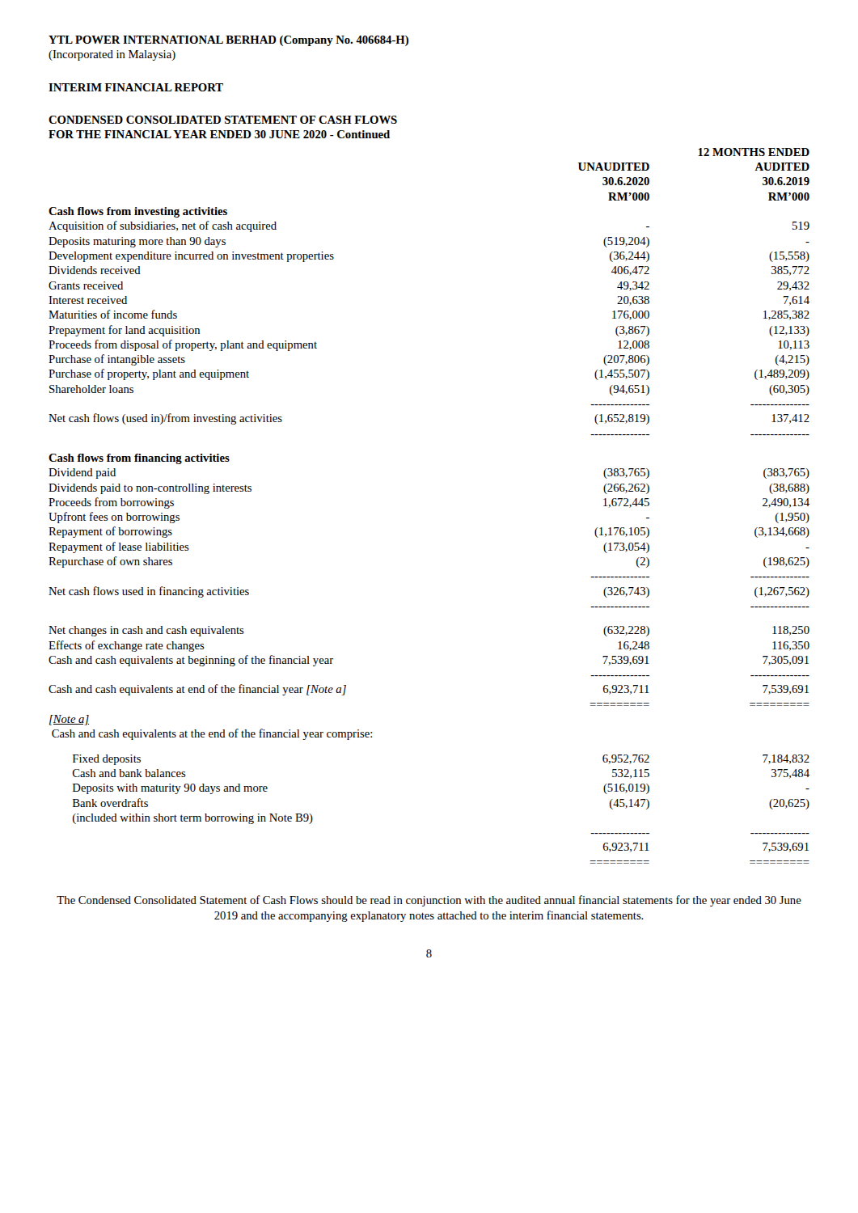YTL POWER INTERNATIONAL BERHAD (Company No. 406684-H)
(Incorporated in Malaysia)
INTERIM FINANCIAL REPORT
CONDENSED CONSOLIDATED STATEMENT OF CASH FLOWS
FOR THE FINANCIAL YEAR ENDED 30 JUNE 2020 - Continued
| | 12 MONTHS ENDED |
| | UNAUDITED | AUDITED |
| | 30.6.2020 | 30.6.2019 |
| | RM’000 | RM’000 |
| Cash flows from investing activities | | |
| Acquisition of subsidiaries, net of cash acquired | - | 519 |
| Deposits maturing more than 90 days | (519,204) | - |
| Development expenditure incurred on investment properties | (36,244) | (15,558) |
| Dividends received | 406,472 | 385,772 |
| Grants received | 49,342 | 29,432 |
| Interest received | 20,638 | 7,614 |
| Maturities of income funds | 176,000 | 1,285,382 |
| Prepayment for land acquisition | (3,867) | (12,133) |
| Proceeds from disposal of property, plant and equipment | 12,008 | 10,113 |
| Purchase of intangible assets | (207,806) | (4,215) |
| Purchase of property, plant and equipment | (1,455,507) | (1,489,209) |
| Shareholder loans | (94,651) | (60,305) |
| | --------------- | --------------- |
| Net cash flows (used in)/from investing activities | (1,652,819) | 137,412 |
| | --------------- | --------------- |
| Cash flows from financing activities | | |
| Dividend paid | (383,765) | (383,765) |
| Dividends paid to non-controlling interests | (266,262) | (38,688) |
| Proceeds from borrowings | 1,672,445 | 2,490,134 |
| Upfront fees on borrowings | - | (1,950) |
| Repayment of borrowings | (1,176,105) | (3,134,668) |
| Repayment of lease liabilities | (173,054) | - |
| Repurchase of own shares | (2) | (198,625) |
| | --------------- | --------------- |
| Net cash flows used in financing activities | (326,743) | (1,267,562) |
| | --------------- | --------------- |
| Net changes in cash and cash equivalents | (632,228) | 118,250 |
| Effects of exchange rate changes | 16,248 | 116,350 |
| Cash and cash equivalents at beginning of the financial year | 7,539,691 | 7,305,091 |
| | --------------- | --------------- |
| Cash and cash equivalents at end of the financial year [Note a] | 6,923,711 | 7,539,691 |
| | ========= | ========= |
| [Note a] | | |
| Cash and cash equivalents at the end of the financial year comprise: |
| Fixed deposits | 6,952,762 | 7,184,832 |
| Cash and bank balances | 532,115 | 375,484 |
| Deposits with maturity 90 days and more | (516,019) | - |
| Bank overdrafts | (45,147) | (20,625) |
| (included within short term borrowing in Note B9) | | |
| | --------------- | --------------- |
| | 6,923,711 | 7,539,691 |
| | ========= | ========= |
The Condensed Consolidated Statement of Cash Flows should be read in conjunction with the audited annual financial statements for the year ended 30 June 2019 and the accompanying explanatory notes attached to the interim financial statements.
8